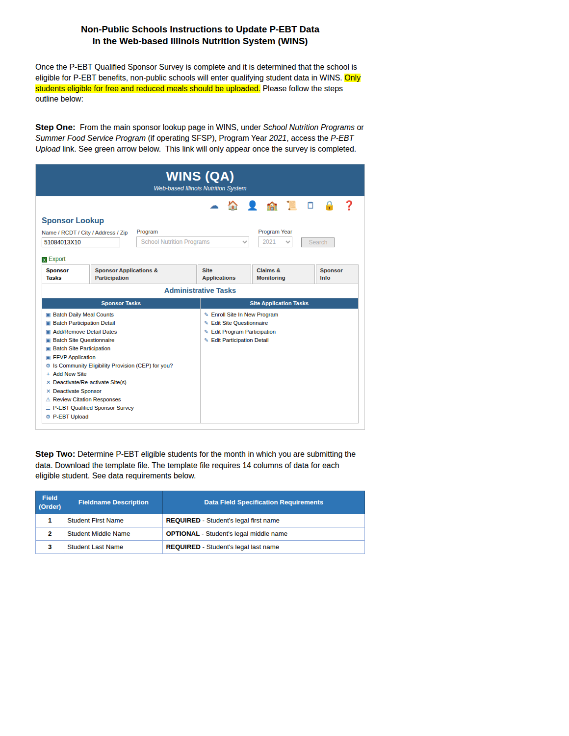Non-Public Schools Instructions to Update P-EBT Data
in the Web-based Illinois Nutrition System (WINS)
Once the P-EBT Qualified Sponsor Survey is complete and it is determined that the school is eligible for P-EBT benefits, non-public schools will enter qualifying student data in WINS. Only students eligible for free and reduced meals should be uploaded. Please follow the steps outline below:
Step One: From the main sponsor lookup page in WINS, under School Nutrition Programs or Summer Food Service Program (if operating SFSP), Program Year 2021, access the P-EBT Upload link. See green arrow below. This link will only appear once the survey is completed.
WINS (QA)
Web-based Illinois Nutrition System
☁ 🏠 👤 🏫 📜 🗒 🔒 ❓
Sponsor Lookup
Name / RCDT / City / Address / Zip
Program School Nutrition Programs
Program Year 2021
Search
x Export
Sponsor Tasks
Sponsor Applications & Participation
Site Applications
Claims & Monitoring
Sponsor Info
Administrative Tasks
Sponsor Tasks
▣Batch Daily Meal Counts
▣Batch Participation Detail
▣Add/Remove Detail Dates
▣Batch Site Questionnaire
▣Batch Site Participation
▣FFVP Application
⚙Is Community Eligibility Provision (CEP) for you?
+Add New Site
✕Deactivate/Re-activate Site(s)
✕Deactivate Sponsor
⚠Review Citation Responses
☰P-EBT Qualified Sponsor Survey
⚙P-EBT Upload
Site Application Tasks
✎Enroll Site In New Program
✎Edit Site Questionnaire
✎Edit Program Participation
✎Edit Participation Detail
Step Two: Determine P-EBT eligible students for the month in which you are submitting the data. Download the template file. The template file requires 14 columns of data for each eligible student. See data requirements below.
| Field (Order) | Fieldname Description | Data Field Specification Requirements |
| --- | --- | --- |
| 1 | Student First Name | REQUIRED - Student's legal first name |
| 2 | Student Middle Name | OPTIONAL - Student's legal middle name |
| 3 | Student Last Name | REQUIRED - Student's legal last name |